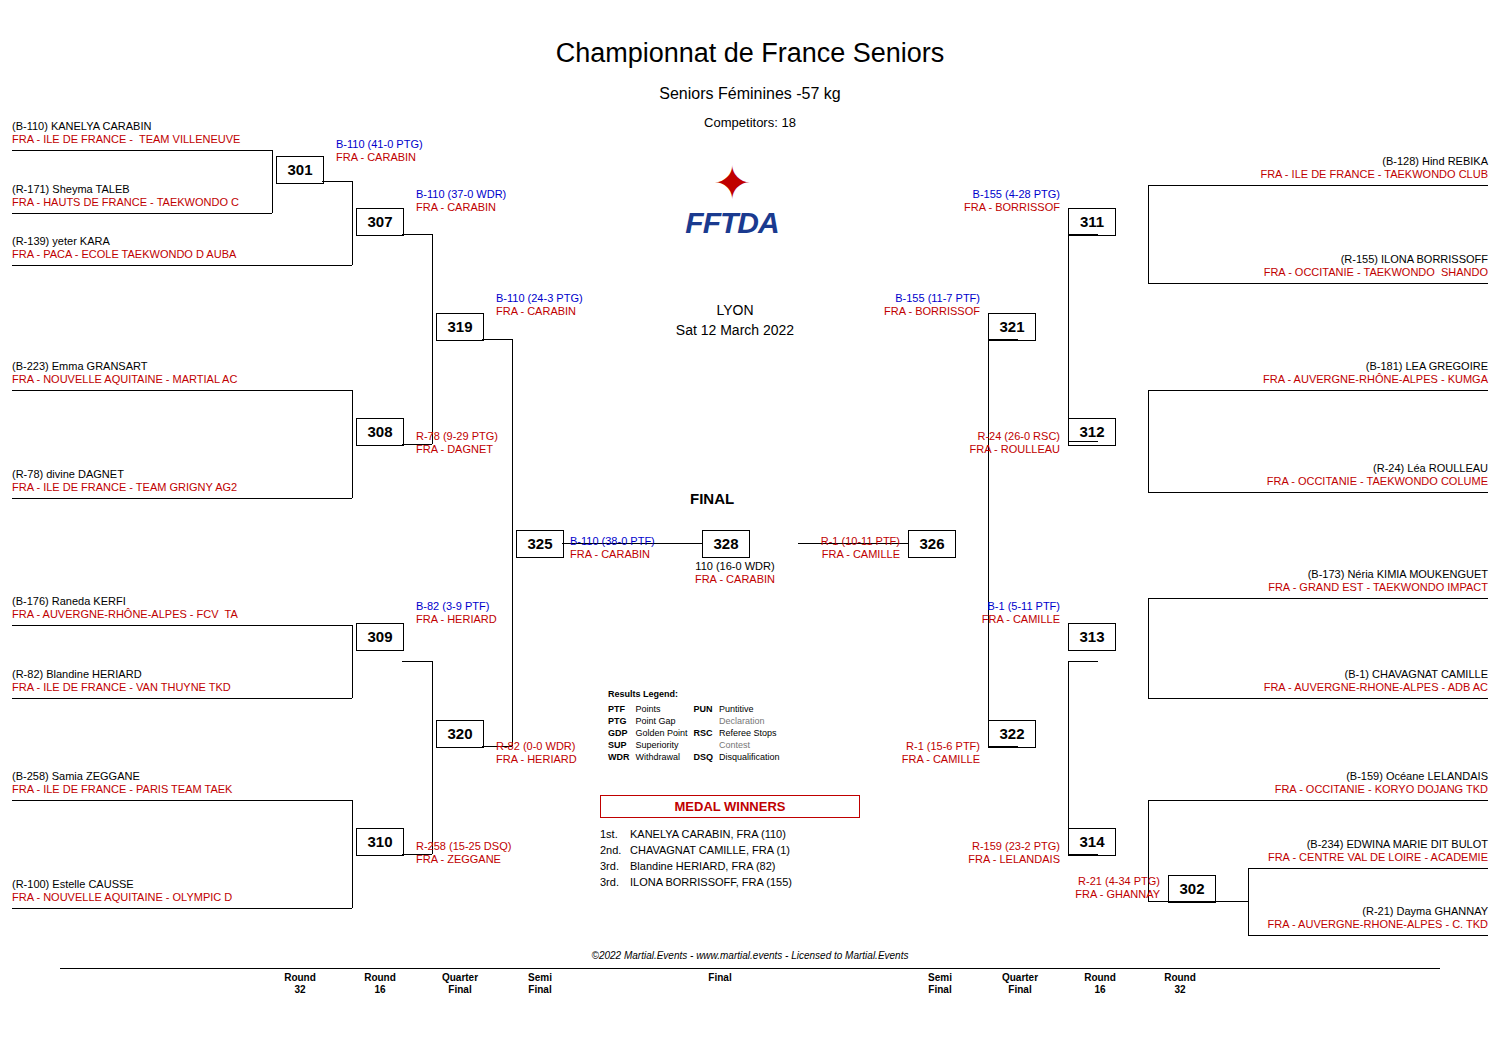Championnat de France Seniors
Seniors Féminines -57 kg
Competitors: 18
✦
FFTDA
LYON
Sat 12 March 2022
(B-110) KANELYA CARABIN
FRA - ILE DE FRANCE - TEAM VILLENEUVE
(R-171) Sheyma TALEB
FRA - HAUTS DE FRANCE - TAEKWONDO C
(R-139) yeter KARA
FRA - PACA - ECOLE TAEKWONDO D AUBA
(B-223) Emma GRANSART
FRA - NOUVELLE AQUITAINE - MARTIAL AC
(R-78) divine DAGNET
FRA - ILE DE FRANCE - TEAM GRIGNY AG2
(B-176) Raneda KERFI
FRA - AUVERGNE-RHÔNE-ALPES - FCV TA
(R-82) Blandine HERIARD
FRA - ILE DE FRANCE - VAN THUYNE TKD
(B-258) Samia ZEGGANE
FRA - ILE DE FRANCE - PARIS TEAM TAEK
(R-100) Estelle CAUSSE
FRA - NOUVELLE AQUITAINE - OLYMPIC D
(B-128) Hind REBIKA
FRA - ILE DE FRANCE - TAEKWONDO CLUB
(R-155) ILONA BORRISSOFF
FRA - OCCITANIE - TAEKWONDO SHANDO
(B-181) LEA GREGOIRE
FRA - AUVERGNE-RHÔNE-ALPES - KUMGA
(R-24) Léa ROULLEAU
FRA - OCCITANIE - TAEKWONDO COLUME
(B-173) Néria KIMIA MOUKENGUET
FRA - GRAND EST - TAEKWONDO IMPACT
(B-1) CHAVAGNAT CAMILLE
FRA - AUVERGNE-RHONE-ALPES - ADB AC
(B-159) Océane LELANDAIS
FRA - OCCITANIE - KORYO DOJANG TKD
(B-234) EDWINA MARIE DIT BULOT
FRA - CENTRE VAL DE LOIRE - ACADEMIE
(R-21) Dayma GHANNAY
FRA - AUVERGNE-RHONE-ALPES - C. TKD
301
307
308
319
309
310
320
325
311
312
321
313
302
314
322
326
FINAL
328
110 (16-0 WDR)
FRA - CARABIN
B-110 (41-0 PTG)
FRA - CARABIN
B-110 (37-0 WDR)
FRA - CARABIN
B-110 (24-3 PTG)
FRA - CARABIN
R-78 (9-29 PTG)
FRA - DAGNET
B-82 (3-9 PTF)
FRA - HERIARD
R-82 (0-0 WDR)
FRA - HERIARD
R-258 (15-25 DSQ)
FRA - ZEGGANE
B-110 (38-0 PTF)
FRA - CARABIN
B-155 (4-28 PTG)
FRA - BORRISSOF
B-155 (11-7 PTF)
FRA - BORRISSOF
R-24 (26-0 RSC)
FRA - ROULLEAU
B-1 (5-11 PTF)
FRA - CAMILLE
R-1 (15-6 PTF)
FRA - CAMILLE
R-159 (23-2 PTG)
FRA - LELANDAIS
R-21 (4-34 PTG)
FRA - GHANNAY
R-1 (10-11 PTF)
FRA - CAMILLE
Results Legend:
| PTF | Points | PUN | Puntitive |
| PTG | Point Gap | | Declaration |
| GDP | Golden Point | RSC | Referee Stops |
| SUP | Superiority | | Contest |
| WDR | Withdrawal | DSQ | Disqualification |
MEDAL WINNERS
| 1st. | KANELYA CARABIN, FRA (110) |
| 2nd. | CHAVAGNAT CAMILLE, FRA (1) |
| 3rd. | Blandine HERIARD, FRA (82) |
| 3rd. | ILONA BORRISSOFF, FRA (155) |
©2022 Martial.Events - www.martial.events - Licensed to Martial.Events
Round
32 Round
16 Quarter
Final Semi
Final Final Semi
Final Quarter
Final Round
16 Round
32